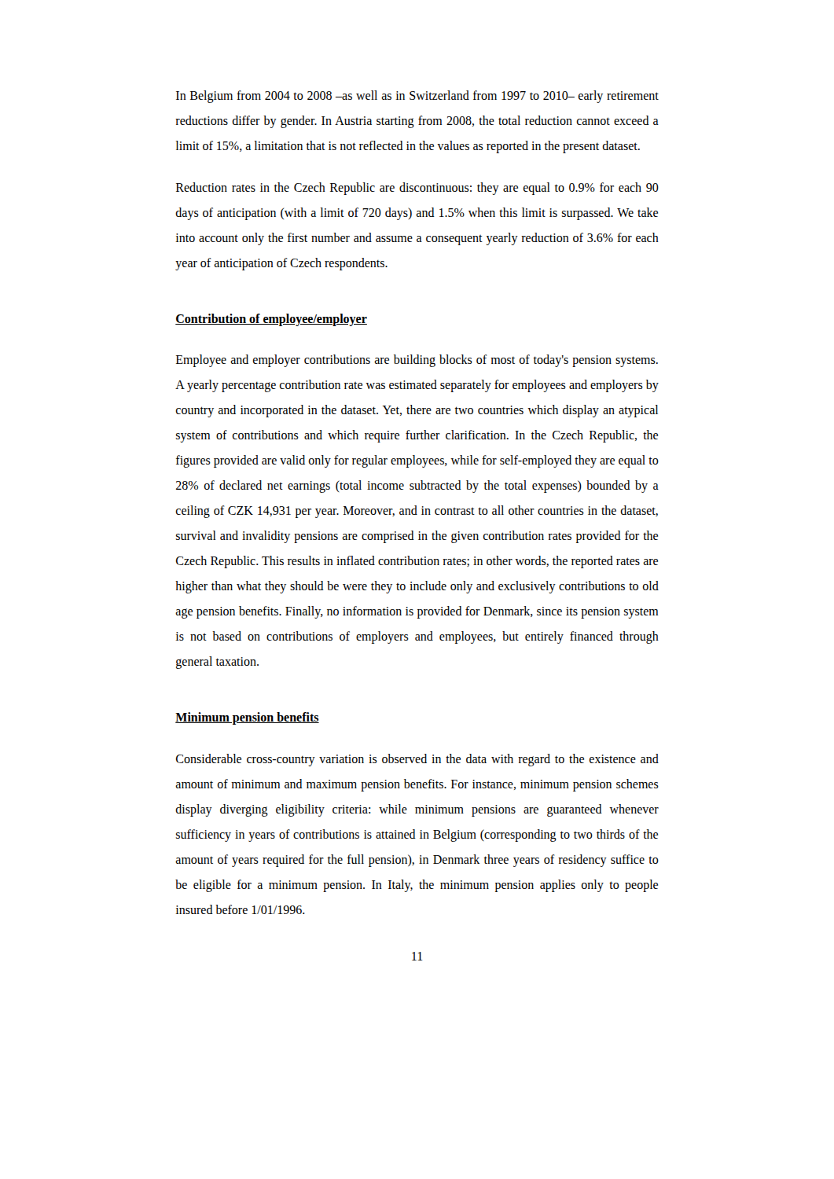In Belgium from 2004 to 2008 –as well as in Switzerland from 1997 to 2010– early retirement reductions differ by gender. In Austria starting from 2008, the total reduction cannot exceed a limit of 15%, a limitation that is not reflected in the values as reported in the present dataset.
Reduction rates in the Czech Republic are discontinuous: they are equal to 0.9% for each 90 days of anticipation (with a limit of 720 days) and 1.5% when this limit is surpassed. We take into account only the first number and assume a consequent yearly reduction of 3.6% for each year of anticipation of Czech respondents.
Contribution of employee/employer
Employee and employer contributions are building blocks of most of today's pension systems. A yearly percentage contribution rate was estimated separately for employees and employers by country and incorporated in the dataset. Yet, there are two countries which display an atypical system of contributions and which require further clarification. In the Czech Republic, the figures provided are valid only for regular employees, while for self-employed they are equal to 28% of declared net earnings (total income subtracted by the total expenses) bounded by a ceiling of CZK 14,931 per year. Moreover, and in contrast to all other countries in the dataset, survival and invalidity pensions are comprised in the given contribution rates provided for the Czech Republic. This results in inflated contribution rates; in other words, the reported rates are higher than what they should be were they to include only and exclusively contributions to old age pension benefits. Finally, no information is provided for Denmark, since its pension system is not based on contributions of employers and employees, but entirely financed through general taxation.
Minimum pension benefits
Considerable cross-country variation is observed in the data with regard to the existence and amount of minimum and maximum pension benefits. For instance, minimum pension schemes display diverging eligibility criteria: while minimum pensions are guaranteed whenever sufficiency in years of contributions is attained in Belgium (corresponding to two thirds of the amount of years required for the full pension), in Denmark three years of residency suffice to be eligible for a minimum pension. In Italy, the minimum pension applies only to people insured before 1/01/1996.
11